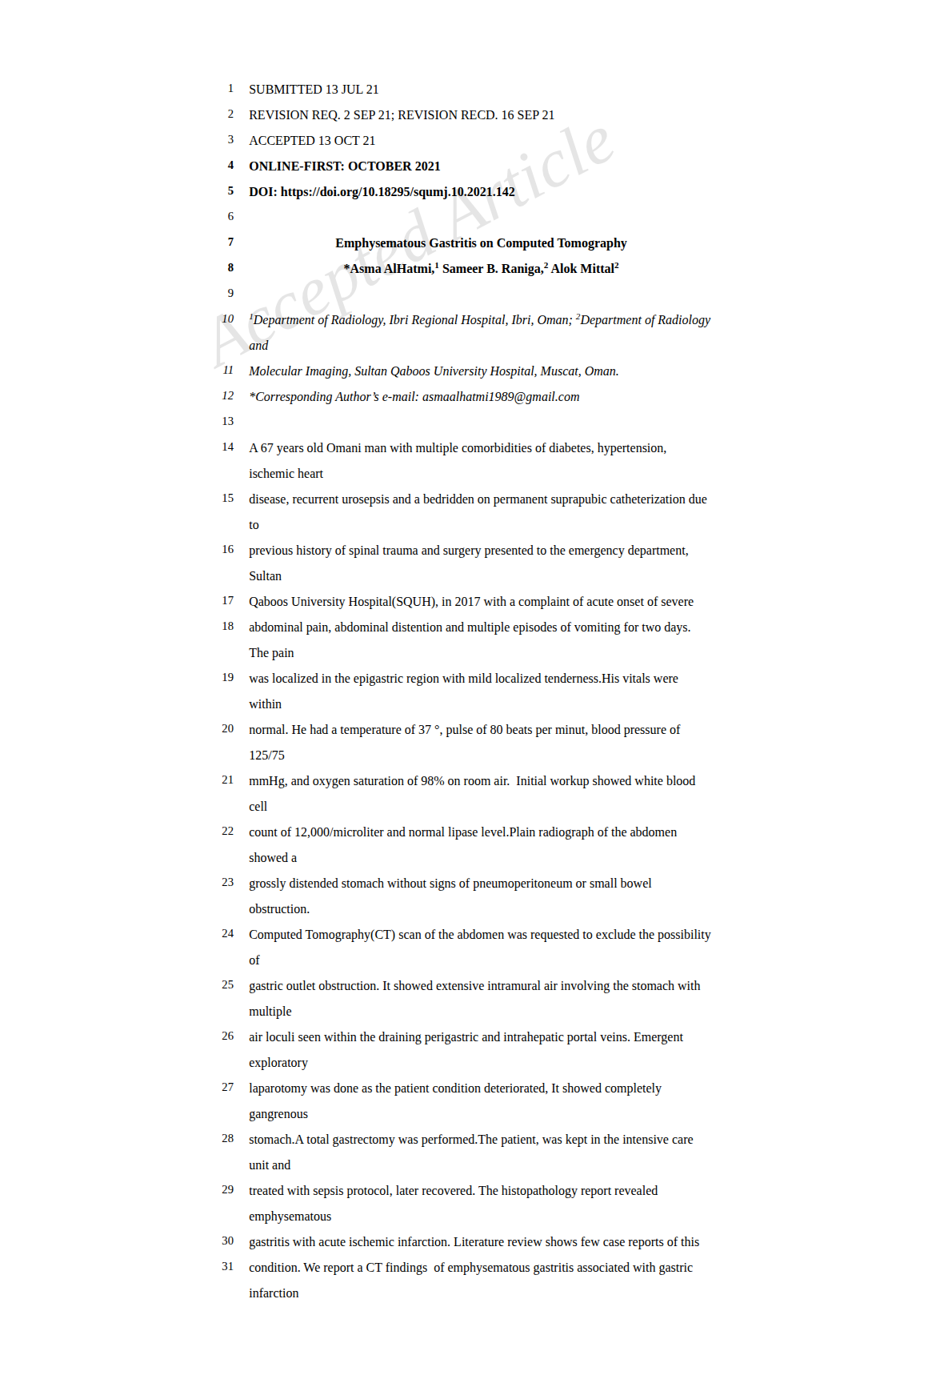Accepted Article
SUBMITTED 13 JUL 21
REVISION REQ. 2 SEP 21; REVISION RECD. 16 SEP 21
ACCEPTED 13 OCT 21
ONLINE-FIRST: OCTOBER 2021
DOI: https://doi.org/10.18295/squmj.10.2021.142
Emphysematous Gastritis on Computed Tomography
*Asma AlHatmi,1 Sameer B. Raniga,2 Alok Mittal2
1Department of Radiology, Ibri Regional Hospital, Ibri, Oman; 2Department of Radiology and
Molecular Imaging, Sultan Qaboos University Hospital, Muscat, Oman.
*Corresponding Author’s e-mail: asmaalhatmi1989@gmail.com
A 67 years old Omani man with multiple comorbidities of diabetes, hypertension, ischemic heart
disease, recurrent urosepsis and a bedridden on permanent suprapubic catheterization due to
previous history of spinal trauma and surgery presented to the emergency department, Sultan
Qaboos University Hospital(SQUH), in 2017 with a complaint of acute onset of severe
abdominal pain, abdominal distention and multiple episodes of vomiting for two days. The pain
was localized in the epigastric region with mild localized tenderness.His vitals were within
normal. He had a temperature of 37 °, pulse of 80 beats per minut, blood pressure of 125/75
mmHg, and oxygen saturation of 98% on room air. Initial workup showed white blood cell
count of 12,000/microliter and normal lipase level.Plain radiograph of the abdomen showed a
grossly distended stomach without signs of pneumoperitoneum or small bowel obstruction.
Computed Tomography(CT) scan of the abdomen was requested to exclude the possibility of
gastric outlet obstruction. It showed extensive intramural air involving the stomach with multiple
air loculi seen within the draining perigastric and intrahepatic portal veins. Emergent exploratory
laparotomy was done as the patient condition deteriorated, It showed completely gangrenous
stomach.A total gastrectomy was performed.The patient, was kept in the intensive care unit and
treated with sepsis protocol, later recovered. The histopathology report revealed emphysematous
gastritis with acute ischemic infarction. Literature review shows few case reports of this
condition. We report a CT findings of emphysematous gastritis associated with gastric infarction